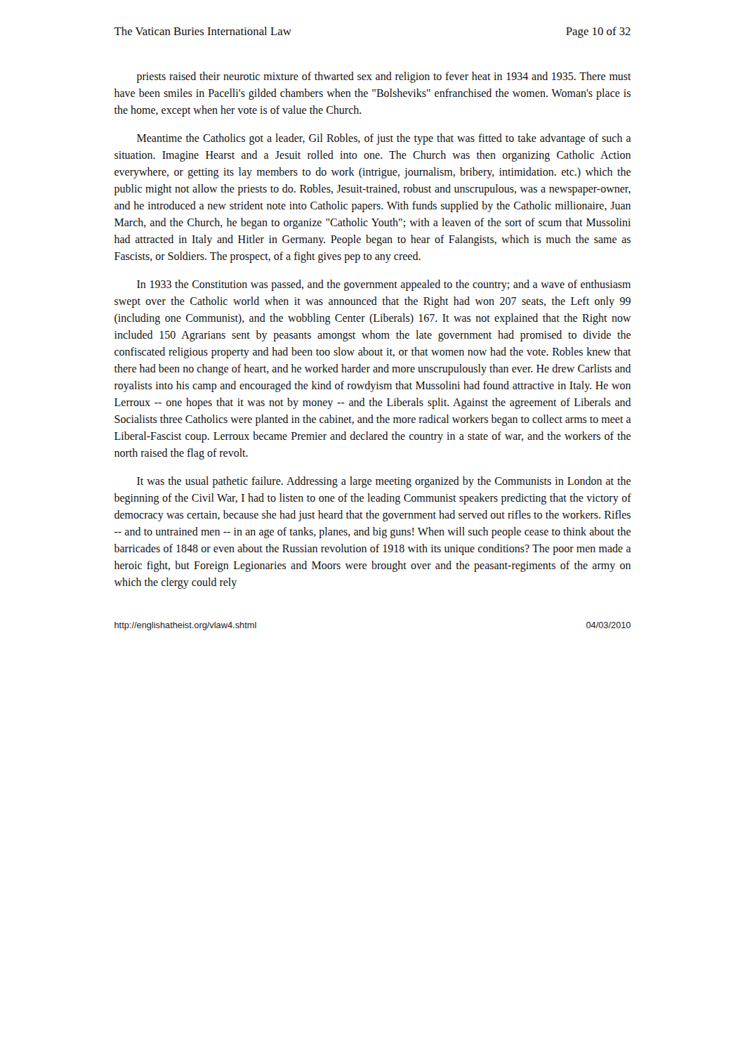The Vatican Buries International Law
Page 10 of 32
priests raised their neurotic mixture of thwarted sex and religion to fever heat in 1934 and 1935. There must have been smiles in Pacelli's gilded chambers when the "Bolsheviks" enfranchised the women. Woman's place is the home, except when her vote is of value the Church.
Meantime the Catholics got a leader, Gil Robles, of just the type that was fitted to take advantage of such a situation. Imagine Hearst and a Jesuit rolled into one. The Church was then organizing Catholic Action everywhere, or getting its lay members to do work (intrigue, journalism, bribery, intimidation. etc.) which the public might not allow the priests to do. Robles, Jesuit-trained, robust and unscrupulous, was a newspaper-owner, and he introduced a new strident note into Catholic papers. With funds supplied by the Catholic millionaire, Juan March, and the Church, he began to organize "Catholic Youth"; with a leaven of the sort of scum that Mussolini had attracted in Italy and Hitler in Germany. People began to hear of Falangists, which is much the same as Fascists, or Soldiers. The prospect, of a fight gives pep to any creed.
In 1933 the Constitution was passed, and the government appealed to the country; and a wave of enthusiasm swept over the Catholic world when it was announced that the Right had won 207 seats, the Left only 99 (including one Communist), and the wobbling Center (Liberals) 167. It was not explained that the Right now included 150 Agrarians sent by peasants amongst whom the late government had promised to divide the confiscated religious property and had been too slow about it, or that women now had the vote. Robles knew that there had been no change of heart, and he worked harder and more unscrupulously than ever. He drew Carlists and royalists into his camp and encouraged the kind of rowdyism that Mussolini had found attractive in Italy. He won Lerroux -- one hopes that it was not by money -- and the Liberals split. Against the agreement of Liberals and Socialists three Catholics were planted in the cabinet, and the more radical workers began to collect arms to meet a Liberal-Fascist coup. Lerroux became Premier and declared the country in a state of war, and the workers of the north raised the flag of revolt.
It was the usual pathetic failure. Addressing a large meeting organized by the Communists in London at the beginning of the Civil War, I had to listen to one of the leading Communist speakers predicting that the victory of democracy was certain, because she had just heard that the government had served out rifles to the workers. Rifles -- and to untrained men -- in an age of tanks, planes, and big guns! When will such people cease to think about the barricades of 1848 or even about the Russian revolution of 1918 with its unique conditions? The poor men made a heroic fight, but Foreign Legionaries and Moors were brought over and the peasant-regiments of the army on which the clergy could rely
http://englishatheist.org/vlaw4.shtml
04/03/2010